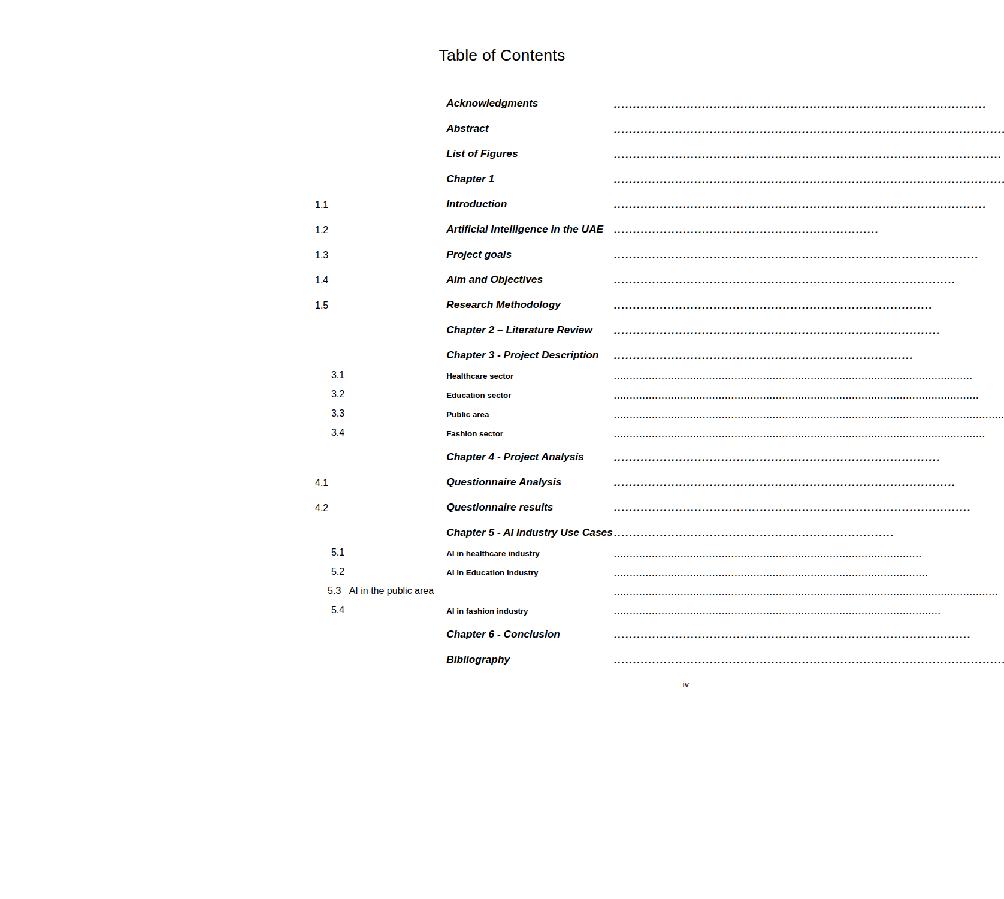Table of Contents
| | Acknowledgments | ................................................................................................. | ii |
| | Abstract | ............................................................................................................... | iii |
| | List of Figures | ..................................................................................................... | v |
| | Chapter 1 | ............................................................................................................. | 6 |
| 1.1 | Introduction | ................................................................................................. | 6 |
| 1.2 | Artificial Intelligence in the UAE | ..................................................................... | 7 |
| 1.3 | Project goals | ............................................................................................... | 8 |
| 1.4 | Aim and Objectives | ......................................................................................... | 8 |
| 1.5 | Research Methodology | ................................................................................... | 8 |
| | Chapter 2 – Literature Review | ..................................................................................... | 9 |
| | Chapter 3 - Project Description | .............................................................................. | 11 |
| 3.1 | Healthcare sector | ................................................................................................................. | 11 |
| 3.2 | Education sector | ................................................................................................................... | 12 |
| 3.3 | Public area | ............................................................................................................................. | 13 |
| 3.4 | Fashion sector | ..................................................................................................................... | 14 |
| | Chapter 4 - Project Analysis | ..................................................................................... | 15 |
| 4.1 | Questionnaire Analysis | ......................................................................................... | 15 |
| 4.2 | Questionnaire results | ............................................................................................. | 15 |
| | Chapter 5 - AI Industry Use Cases | ......................................................................... | 25 |
| 5.1 | AI in healthcare industry | ................................................................................................. | 25 |
| 5.2 | AI in Education industry | ................................................................................................... | 26 |
| 5.3 AI in the public area | | ......................................................................................................................... | 27 |
| 5.4 | AI in fashion industry | ....................................................................................................... | 28 |
| | Chapter 6 - Conclusion | ............................................................................................. | 29 |
| | Bibliography | ....................................................................................................... | 30 |
iv